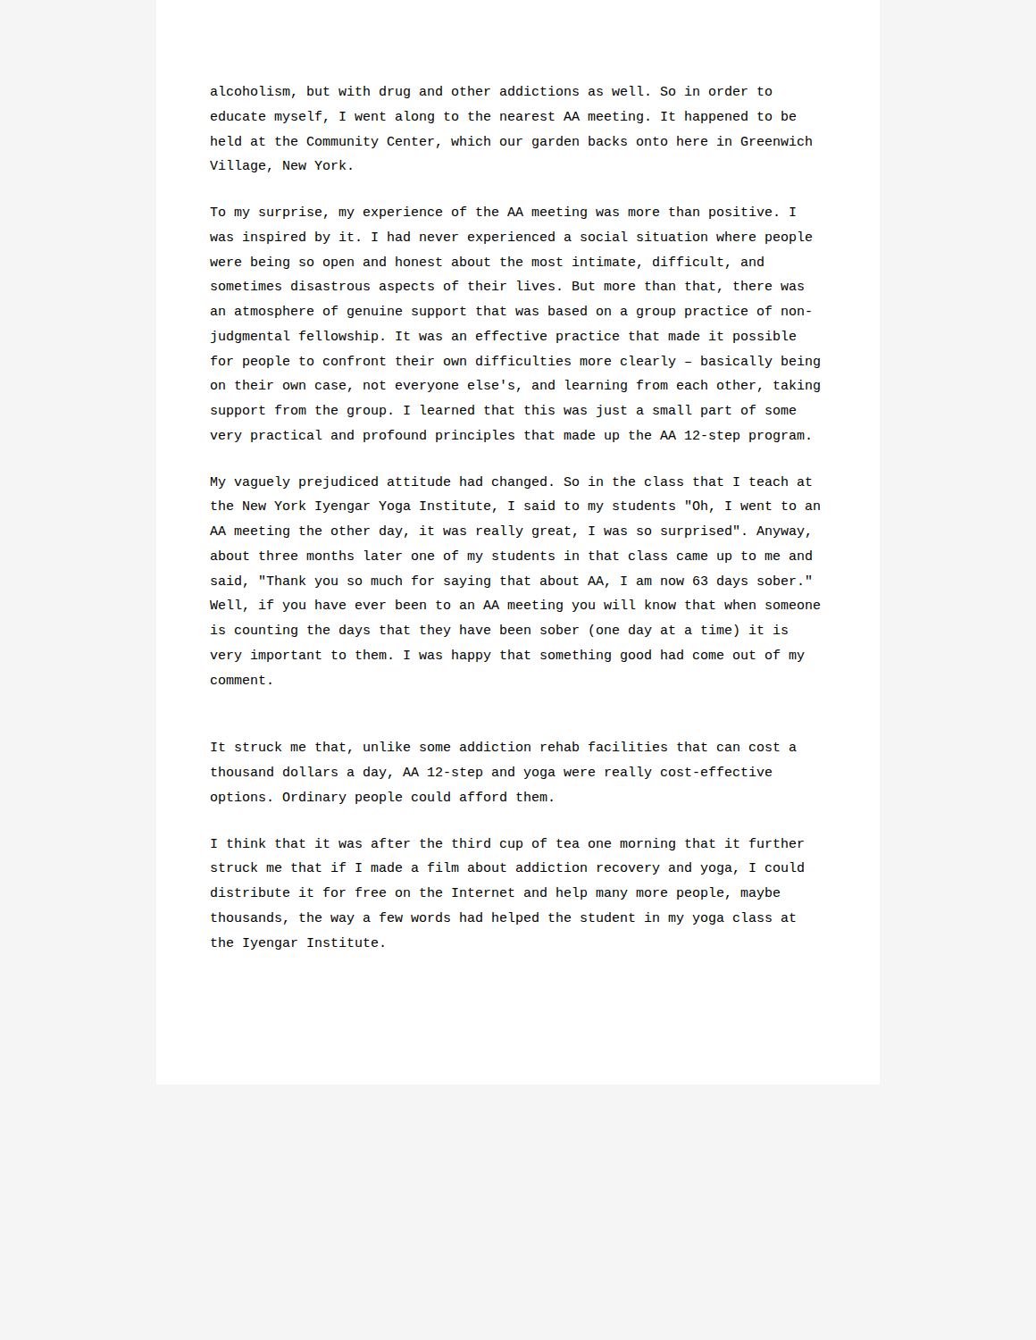alcoholism, but with drug and other addictions as well. So in order to educate myself, I went along to the nearest AA meeting. It happened to be held at the Community Center, which our garden backs onto here in Greenwich Village, New York.
To my surprise, my experience of the AA meeting was more than positive. I was inspired by it. I had never experienced a social situation where people were being so open and honest about the most intimate, difficult, and sometimes disastrous aspects of their lives. But more than that, there was an atmosphere of genuine support that was based on a group practice of non-judgmental fellowship. It was an effective practice that made it possible for people to confront their own difficulties more clearly – basically being on their own case, not everyone else's, and learning from each other, taking support from the group. I learned that this was just a small part of some very practical and profound principles that made up the AA 12-step program.
My vaguely prejudiced attitude had changed. So in the class that I teach at the New York Iyengar Yoga Institute, I said to my students "Oh, I went to an AA meeting the other day, it was really great, I was so surprised". Anyway, about three months later one of my students in that class came up to me and said, "Thank you so much for saying that about AA, I am now 63 days sober." Well, if you have ever been to an AA meeting you will know that when someone is counting the days that they have been sober (one day at a time) it is very important to them. I was happy that something good had come out of my comment.
It struck me that, unlike some addiction rehab facilities that can cost a thousand dollars a day, AA 12-step and yoga were really cost-effective options. Ordinary people could afford them.
I think that it was after the third cup of tea one morning that it further struck me that if I made a film about addiction recovery and yoga, I could distribute it for free on the Internet and help many more people, maybe thousands, the way a few words had helped the student in my yoga class at the Iyengar Institute.